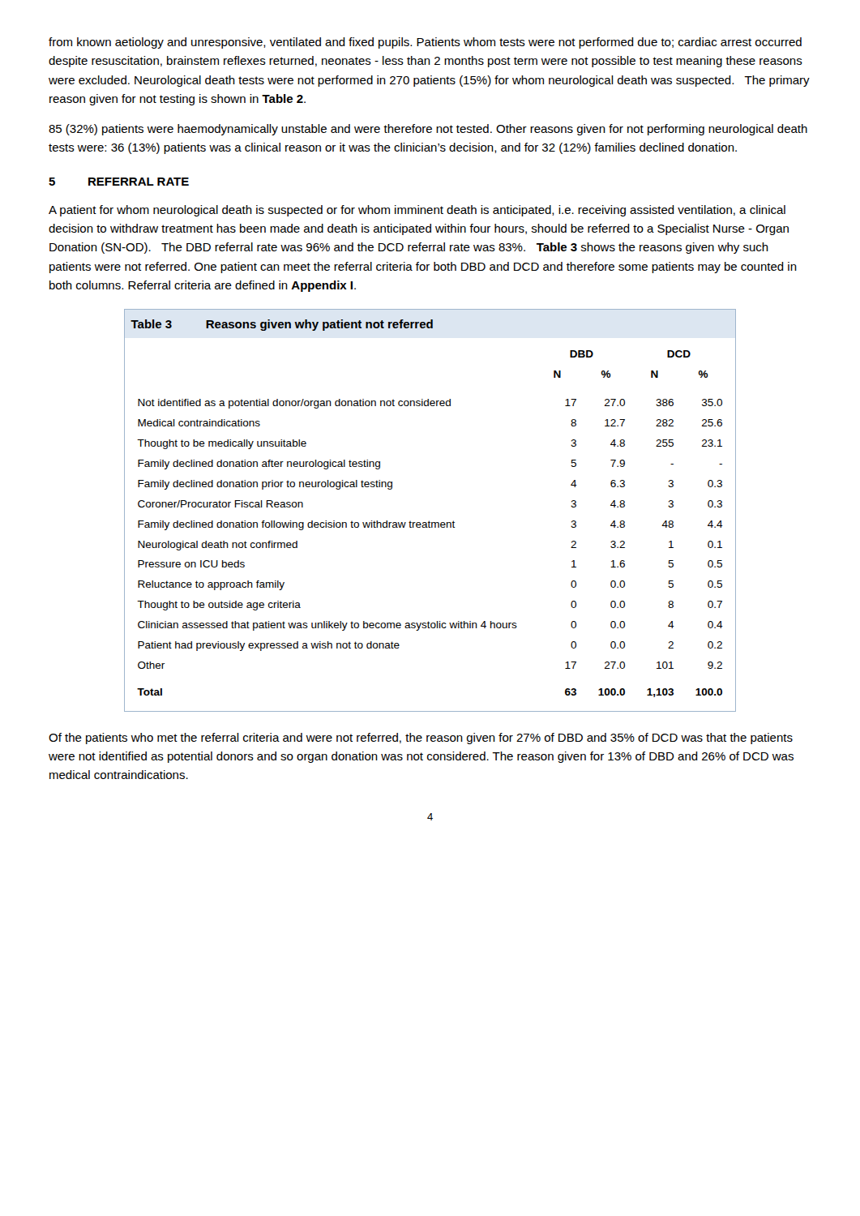from known aetiology and unresponsive, ventilated and fixed pupils. Patients whom tests were not performed due to; cardiac arrest occurred despite resuscitation, brainstem reflexes returned, neonates - less than 2 months post term were not possible to test meaning these reasons were excluded. Neurological death tests were not performed in 270 patients (15%) for whom neurological death was suspected. The primary reason given for not testing is shown in Table 2.
85 (32%) patients were haemodynamically unstable and were therefore not tested. Other reasons given for not performing neurological death tests were: 36 (13%) patients was a clinical reason or it was the clinician’s decision, and for 32 (12%) families declined donation.
5 REFERRAL RATE
A patient for whom neurological death is suspected or for whom imminent death is anticipated, i.e. receiving assisted ventilation, a clinical decision to withdraw treatment has been made and death is anticipated within four hours, should be referred to a Specialist Nurse - Organ Donation (SN-OD). The DBD referral rate was 96% and the DCD referral rate was 83%. Table 3 shows the reasons given why such patients were not referred. One patient can meet the referral criteria for both DBD and DCD and therefore some patients may be counted in both columns. Referral criteria are defined in Appendix I.
Table 3 Reasons given why patient not referred
| | DBD | DCD |
| --- | --- | --- |
| | N | % | N | % |
| Not identified as a potential donor/organ donation not considered | 17 | 27.0 | 386 | 35.0 |
| Medical contraindications | 8 | 12.7 | 282 | 25.6 |
| Thought to be medically unsuitable | 3 | 4.8 | 255 | 23.1 |
| Family declined donation after neurological testing | 5 | 7.9 | - | - |
| Family declined donation prior to neurological testing | 4 | 6.3 | 3 | 0.3 |
| Coroner/Procurator Fiscal Reason | 3 | 4.8 | 3 | 0.3 |
| Family declined donation following decision to withdraw treatment | 3 | 4.8 | 48 | 4.4 |
| Neurological death not confirmed | 2 | 3.2 | 1 | 0.1 |
| Pressure on ICU beds | 1 | 1.6 | 5 | 0.5 |
| Reluctance to approach family | 0 | 0.0 | 5 | 0.5 |
| Thought to be outside age criteria | 0 | 0.0 | 8 | 0.7 |
| Clinician assessed that patient was unlikely to become asystolic within 4 hours | 0 | 0.0 | 4 | 0.4 |
| Patient had previously expressed a wish not to donate | 0 | 0.0 | 2 | 0.2 |
| Other | 17 | 27.0 | 101 | 9.2 |
| Total | 63 | 100.0 | 1,103 | 100.0 |
Of the patients who met the referral criteria and were not referred, the reason given for 27% of DBD and 35% of DCD was that the patients were not identified as potential donors and so organ donation was not considered. The reason given for 13% of DBD and 26% of DCD was medical contraindications.
4